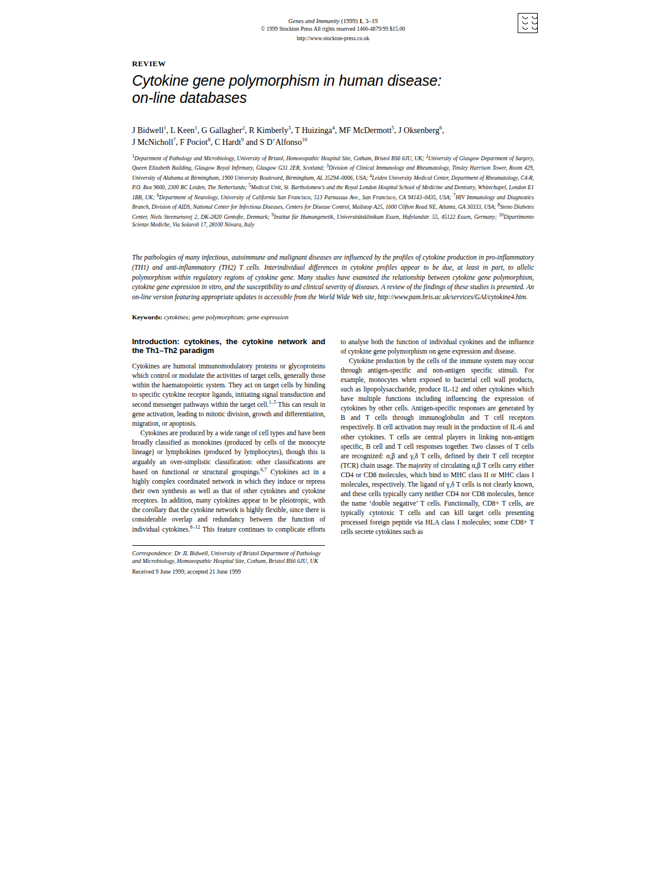Genes and Immunity (1999) 1, 3–19
© 1999 Stockton Press All rights reserved 1466-4879/99 $15.00
http://www.stockton-press.co.uk
REVIEW
Cytokine gene polymorphism in human disease:
on-line databases
J Bidwell1, L Keen1, G Gallagher2, R Kimberly3, T Huizinga4, MF McDermott5, J Oksenberg6,
J McNicholl7, F Pociot8, C Hardt9 and S D’Alfonso10
1Department of Pathology and Microbiology, University of Bristol, Homoeopathic Hospital Site, Cotham, Bristol BS6 6JU, UK; 2University of Glasgow Department of Surgery, Queen Elizabeth Building, Glasgow Royal Infirmary, Glasgow G31 2ER, Scotland; 3Division of Clinical Immunology and Rheumatology, Tinsley Harrison Tower, Room 429, University of Alabama at Birmingham, 1900 University Boulevard, Birmingham, AL 35294–0006, USA; 4Leiden University Medical Center, Department of Rheumatology, C4-R, P.O. Box 9600, 2300 RC Leiden, The Netherlands; 5Medical Unit, St. Bartholomew’s and the Royal London Hospital School of Medicine and Dentistry, Whitechapel, London E1 1BB, UK; 6Department of Neurology, University of California San Francisco, 513 Parnassus Ave., San Francisco, CA 94143–0435, USA; 7HIV Immunology and Diagnostics Branch, Division of AIDS, National Center for Infectious Diseases, Centers for Disease Control, Mailstop A25, 1600 Clifton Road NE, Atlanta, GA 30333, USA; 8Steno Diabetes Center, Niels Steensensvej 2, DK-2820 Gentofte, Denmark; 9Institut für Humangenetik, Universitätsklinikum Essen, Hufelandstr. 55, 45122 Essen, Germany; 10Dipartimento Scienze Mediche, Via Solaroli 17, 28100 Növara, Italy
The pathologies of many infectious, autoimmune and malignant diseases are influenced by the profiles of cytokine production in pro-inflammatory (TH1) and anti-inflammatory (TH2) T cells. Interindividual differences in cytokine profiles appear to be due, at least in part, to allelic polymorphism within regulatory regions of cytokine gene. Many studies have examined the relationship between cytokine gene polymorphism, cytokine gene expression in vitro, and the susceptibility to and clinical severity of diseases. A review of the findings of these studies is presented. An on-line version featuring appropriate updates is accessible from the World Wide Web site, http://www.pam.bris.ac.uk/services/GAI/cytokine4.htm.
Keywords: cytokines; gene polymorphism; gene expression
Introduction: cytokines, the cytokine network and the Th1–Th2 paradigm
Cytokines are humoral immunomodulatory proteins or glycoproteins which control or modulate the activities of target cells, generally those within the haematopoietic system. They act on target cells by binding to specific cytokine receptor ligands, initiating signal transduction and second messenger pathways within the target cell.1–5 This can result in gene activation, leading to mitotic division, growth and differentiation, migration, or apoptosis.
Cytokines are produced by a wide range of cell types and have been broadly classified as monokines (produced by cells of the monocyte lineage) or lymphokines (produced by lymphocytes), though this is arguably an over-simplistic classification: other classifications are based on functional or structural groupings.6,7 Cytokines act in a highly complex coordinated network in which they induce or repress their own synthesis as well as that of other cytokines and cytokine receptors. In addition, many cytokines appear to be pleiotropic, with the corollary that the cytokine network is highly flexible, since there is considerable overlap and redundancy between the function of individual cytokines.8–12 This feature continues to complicate efforts to analyse both the function of individual cyokines and the influence of cytokine gene polymorphism on gene expression and disease.
Cytokine production by the cells of the immune system may occur through antigen-specific and non-antigen specific stimuli. For example, monocytes when exposed to bacterial cell wall products, such as lipopolysaccharide, produce IL-12 and other cytokines which have multiple functions including influencing the expression of cytokines by other cells. Antigen-specific responses are generated by B and T cells through immunoglobulin and T cell receptors respectively. B cell activation may result in the production of IL-6 and other cytokines. T cells are central players in linking non-antigen specific, B cell and T cell responses together. Two classes of T cells are recognized: α,β and γ,δ T cells, defined by their T cell receptor (TCR) chain usage. The majority of circulating α,β T cells carry either CD4 or CD8 molecules, which bind to MHC class II or MHC class I molecules, respectively. The ligand of γ,δ T cells is not clearly known, and these cells typically carry neither CD4 nor CD8 molecules, hence the name ‘double negative’ T cells. Functionally, CD8+ T cells, are typically cytotoxic T cells and can kill target cells presenting processed foreign peptide via HLA class I molecules; some CD8+ T cells secrete cytokines such as
Correspondence: Dr JL Bidwell, University of Bristol Department of Pathology and Microbiology, Homoeopathic Hospital Site, Cotham, Bristol BS6 6JU, UK
Received 9 June 1999; accepted 21 June 1999